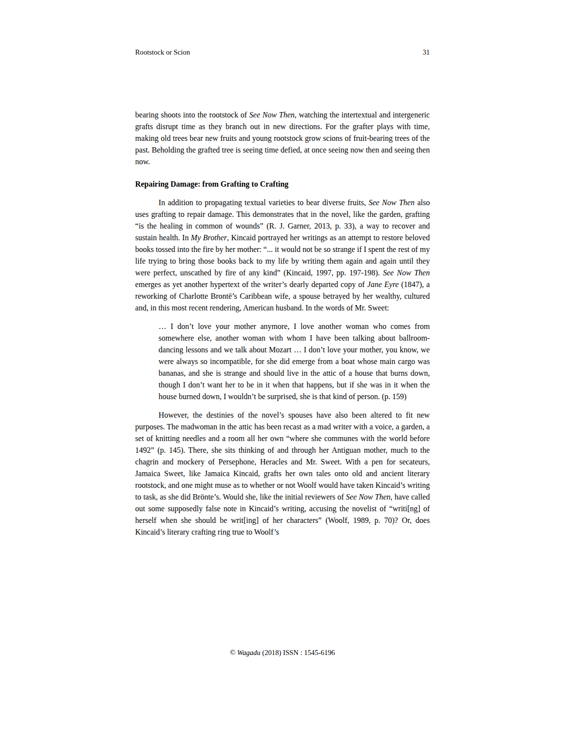Rootstock or Scion 31
bearing shoots into the rootstock of See Now Then, watching the intertextual and intergeneric grafts disrupt time as they branch out in new directions. For the grafter plays with time, making old trees bear new fruits and young rootstock grow scions of fruit-bearing trees of the past. Beholding the grafted tree is seeing time defied, at once seeing now then and seeing then now.
Repairing Damage: from Grafting to Crafting
In addition to propagating textual varieties to bear diverse fruits, See Now Then also uses grafting to repair damage. This demonstrates that in the novel, like the garden, grafting “is the healing in common of wounds” (R. J. Garner, 2013, p. 33), a way to recover and sustain health. In My Brother, Kincaid portrayed her writings as an attempt to restore beloved books tossed into the fire by her mother: “... it would not be so strange if I spent the rest of my life trying to bring those books back to my life by writing them again and again until they were perfect, unscathed by fire of any kind” (Kincaid, 1997, pp. 197-198). See Now Then emerges as yet another hypertext of the writer’s dearly departed copy of Jane Eyre (1847), a reworking of Charlotte Brontë’s Caribbean wife, a spouse betrayed by her wealthy, cultured and, in this most recent rendering, American husband. In the words of Mr. Sweet:
… I don’t love your mother anymore, I love another woman who comes from somewhere else, another woman with whom I have been talking about ballroom-dancing lessons and we talk about Mozart … I don’t love your mother, you know, we were always so incompatible, for she did emerge from a boat whose main cargo was bananas, and she is strange and should live in the attic of a house that burns down, though I don’t want her to be in it when that happens, but if she was in it when the house burned down, I wouldn’t be surprised, she is that kind of person. (p. 159)
However, the destinies of the novel’s spouses have also been altered to fit new purposes. The madwoman in the attic has been recast as a mad writer with a voice, a garden, a set of knitting needles and a room all her own “where she communes with the world before 1492” (p. 145). There, she sits thinking of and through her Antiguan mother, much to the chagrin and mockery of Persephone, Heracles and Mr. Sweet. With a pen for secateurs, Jamaica Sweet, like Jamaica Kincaid, grafts her own tales onto old and ancient literary rootstock, and one might muse as to whether or not Woolf would have taken Kincaid’s writing to task, as she did Brönte’s. Would she, like the initial reviewers of See Now Then, have called out some supposedly false note in Kincaid’s writing, accusing the novelist of “writi[ng] of herself when she should be writ[ing] of her characters” (Woolf, 1989, p. 70)? Or, does Kincaid’s literary crafting ring true to Woolf’s
© Wagadu (2018) ISSN : 1545-6196